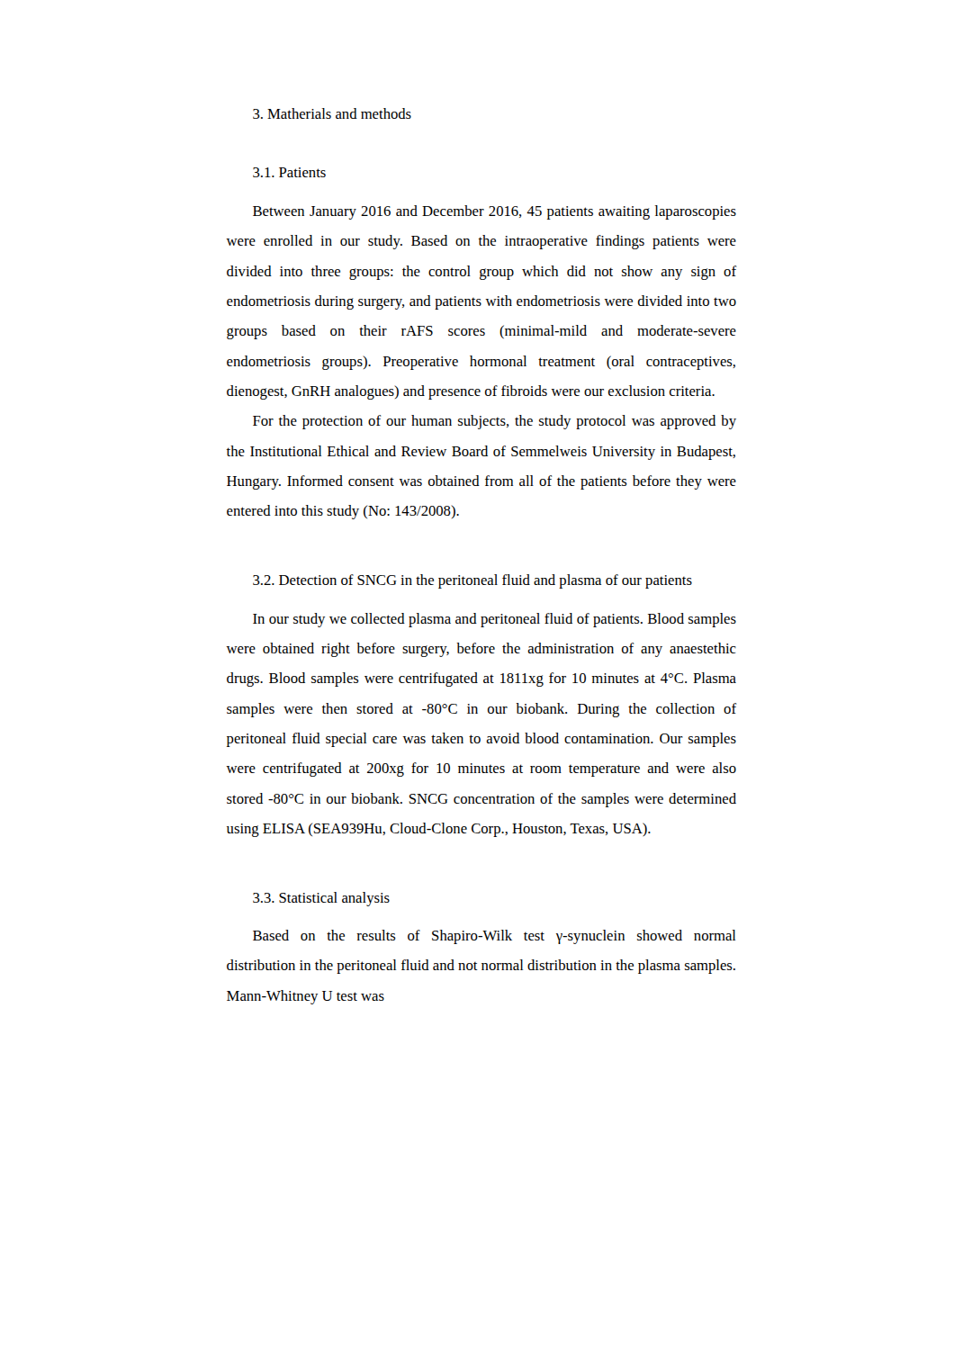3. Matherials and methods
3.1. Patients
Between January 2016 and December 2016, 45 patients awaiting laparoscopies were enrolled in our study. Based on the intraoperative findings patients were divided into three groups: the control group which did not show any sign of endometriosis during surgery, and patients with endometriosis were divided into two groups based on their rAFS scores (minimal-mild and moderate-severe endometriosis groups). Preoperative hormonal treatment (oral contraceptives, dienogest, GnRH analogues) and presence of fibroids were our exclusion criteria.
For the protection of our human subjects, the study protocol was approved by the Institutional Ethical and Review Board of Semmelweis University in Budapest, Hungary. Informed consent was obtained from all of the patients before they were entered into this study (No: 143/2008).
3.2. Detection of SNCG in the peritoneal fluid and plasma of our patients
In our study we collected plasma and peritoneal fluid of patients. Blood samples were obtained right before surgery, before the administration of any anaestethic drugs. Blood samples were centrifugated at 1811xg for 10 minutes at 4°C. Plasma samples were then stored at -80°C in our biobank. During the collection of peritoneal fluid special care was taken to avoid blood contamination. Our samples were centrifugated at 200xg for 10 minutes at room temperature and were also stored -80°C in our biobank. SNCG concentration of the samples were determined using ELISA (SEA939Hu, Cloud-Clone Corp., Houston, Texas, USA).
3.3. Statistical analysis
Based on the results of Shapiro-Wilk test γ-synuclein showed normal distribution in the peritoneal fluid and not normal distribution in the plasma samples. Mann-Whitney U test was